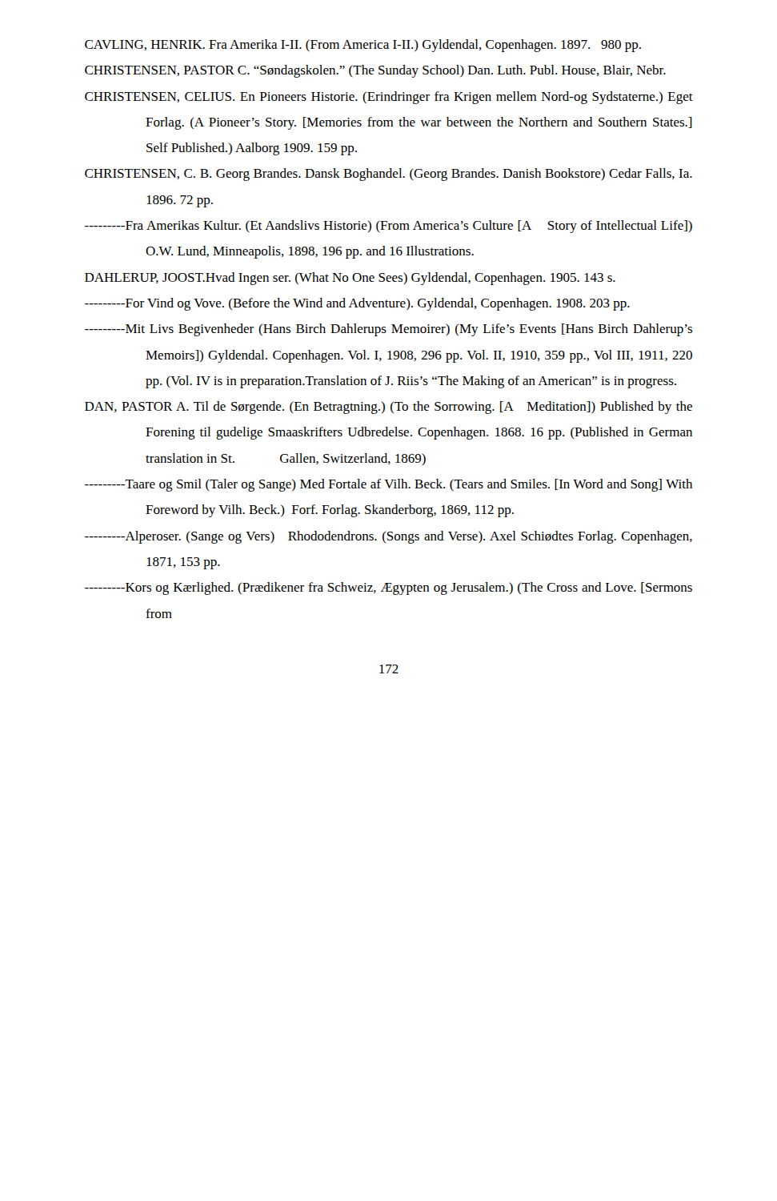CAVLING, HENRIK. Fra Amerika I-II. (From America I-II.) Gyldendal, Copenhagen. 1897. 980 pp.
CHRISTENSEN, PASTOR C. “Søndagskolen.” (The Sunday School) Dan. Luth. Publ. House, Blair, Nebr.
CHRISTENSEN, CELIUS. En Pioneers Historie. (Erindringer fra Krigen mellem Nord-og Sydstaterne.) Eget Forlag. (A Pioneer’s Story. [Memories from the war between the Northern and Southern States.] Self Published.) Aalborg 1909. 159 pp.
CHRISTENSEN, C. B. Georg Brandes. Dansk Boghandel. (Georg Brandes. Danish Bookstore) Cedar Falls, Ia. 1896. 72 pp.
---------Fra Amerikas Kultur. (Et Aandslivs Historie) (From America’s Culture [A Story of Intellectual Life]) O.W. Lund, Minneapolis, 1898, 196 pp. and 16 Illustrations.
DAHLERUP, JOOST.Hvad Ingen ser. (What No One Sees) Gyldendal, Copenhagen. 1905. 143 s.
---------For Vind og Vove. (Before the Wind and Adventure). Gyldendal, Copenhagen. 1908. 203 pp.
---------Mit Livs Begivenheder (Hans Birch Dahlerups Memoirer) (My Life’s Events [Hans Birch Dahlerup’s Memoirs]) Gyldendal. Copenhagen. Vol. I, 1908, 296 pp. Vol. II, 1910, 359 pp., Vol III, 1911, 220 pp. (Vol. IV is in preparation.Translation of J. Riis’s “The Making of an American” is in progress.
DAN, PASTOR A. Til de Sørgende. (En Betragtning.) (To the Sorrowing. [A Meditation]) Published by the Forening til gudelige Smaaskrifters Udbredelse. Copenhagen. 1868. 16 pp. (Published in German translation in St. Gallen, Switzerland, 1869)
---------Taare og Smil (Taler og Sange) Med Fortale af Vilh. Beck. (Tears and Smiles. [In Word and Song] With Foreword by Vilh. Beck.) Forf. Forlag. Skanderborg, 1869, 112 pp.
---------Alperoser. (Sange og Vers) Rhododendrons. (Songs and Verse). Axel Schiødtes Forlag. Copenhagen, 1871, 153 pp.
---------Kors og Kærlighed. (Prædikener fra Schweiz, Ægypten og Jerusalem.) (The Cross and Love. [Sermons from
172